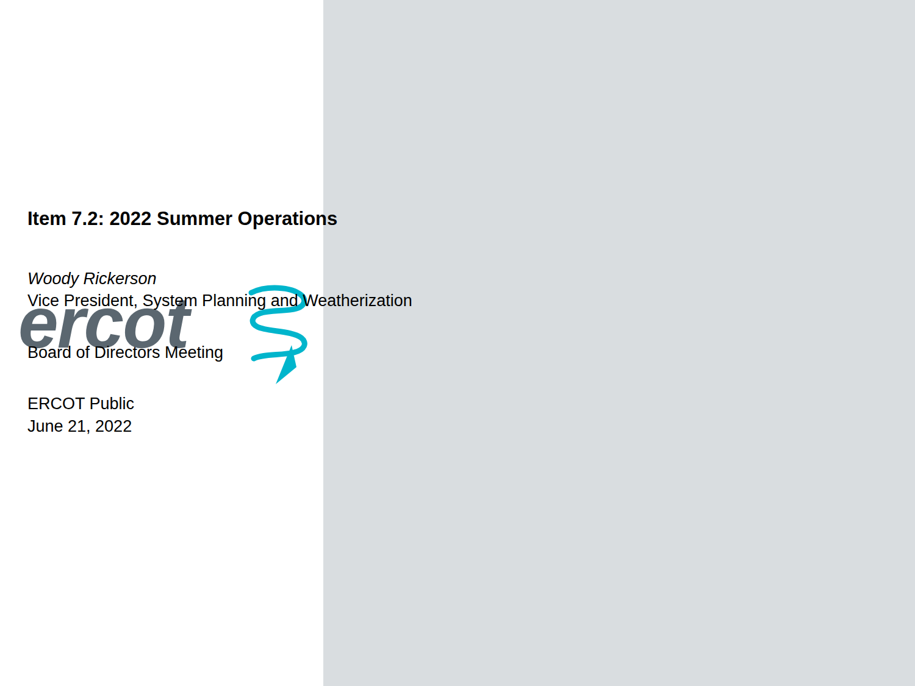ercot
Item 7.2: 2022 Summer Operations
Woody Rickerson
Vice President, System Planning and Weatherization
Board of Directors Meeting
ERCOT Public
June 21, 2022